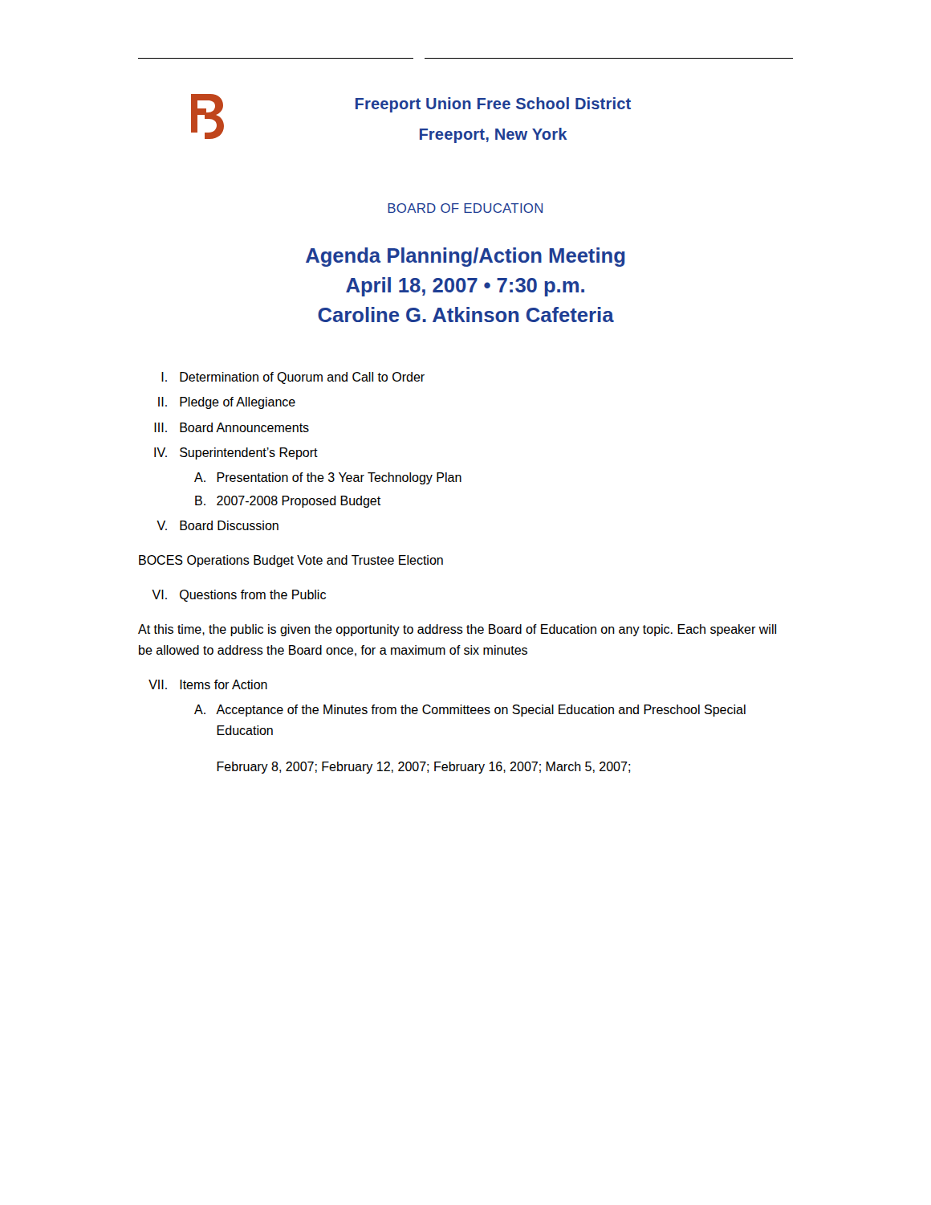Freeport Union Free School District
Freeport, New York
BOARD OF EDUCATION
Agenda Planning/Action Meeting April 18, 2007 • 7:30 p.m. Caroline G. Atkinson Cafeteria
Determination of Quorum and Call to Order
Pledge of Allegiance
Board Announcements
Superintendent’s Report
Presentation of the 3 Year Technology Plan
2007-2008 Proposed Budget
Board Discussion
BOCES Operations Budget Vote and Trustee Election
Questions from the Public
At this time, the public is given the opportunity to address the Board of Education on any topic. Each speaker will be allowed to address the Board once, for a maximum of six minutes
Items for Action
Acceptance of the Minutes from the Committees on Special Education and Preschool Special Education
February 8, 2007; February 12, 2007; February 16, 2007; March 5, 2007;